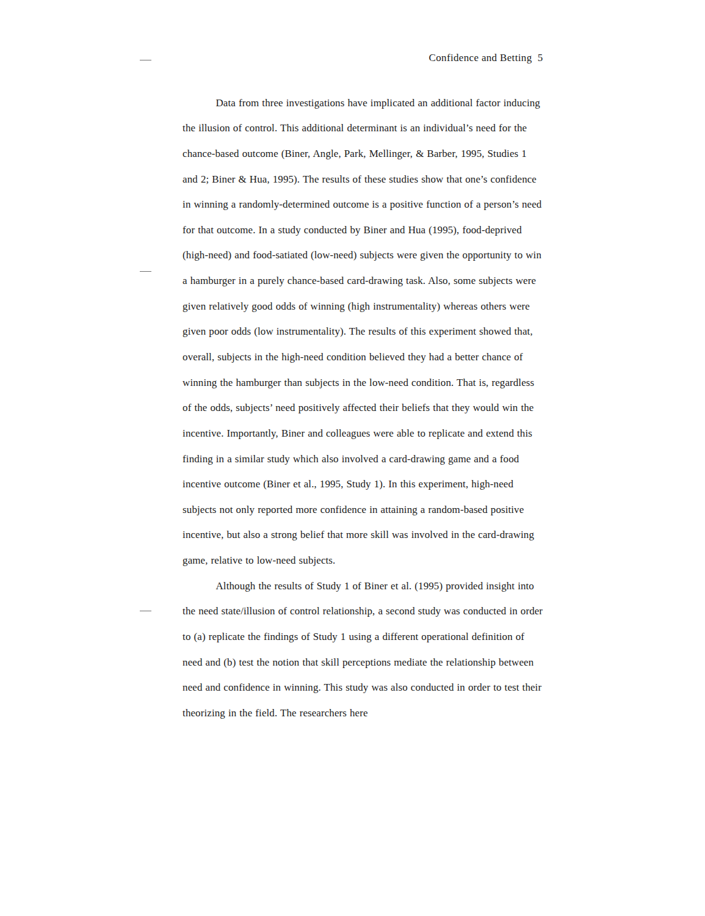Confidence and Betting 5
Data from three investigations have implicated an additional factor inducing the illusion of control. This additional determinant is an individual’s need for the chance-based outcome (Biner, Angle, Park, Mellinger, & Barber, 1995, Studies 1 and 2; Biner & Hua, 1995). The results of these studies show that one’s confidence in winning a randomly-determined outcome is a positive function of a person’s need for that outcome. In a study conducted by Biner and Hua (1995), food-deprived (high-need) and food-satiated (low-need) subjects were given the opportunity to win a hamburger in a purely chance-based card-drawing task. Also, some subjects were given relatively good odds of winning (high instrumentality) whereas others were given poor odds (low instrumentality). The results of this experiment showed that, overall, subjects in the high-need condition believed they had a better chance of winning the hamburger than subjects in the low-need condition. That is, regardless of the odds, subjects’ need positively affected their beliefs that they would win the incentive. Importantly, Biner and colleagues were able to replicate and extend this finding in a similar study which also involved a card-drawing game and a food incentive outcome (Biner et al., 1995, Study 1). In this experiment, high-need subjects not only reported more confidence in attaining a random-based positive incentive, but also a strong belief that more skill was involved in the card-drawing game, relative to low-need subjects.
Although the results of Study 1 of Biner et al. (1995) provided insight into the need state/illusion of control relationship, a second study was conducted in order to (a) replicate the findings of Study 1 using a different operational definition of need and (b) test the notion that skill perceptions mediate the relationship between need and confidence in winning. This study was also conducted in order to test their theorizing in the field. The researchers here